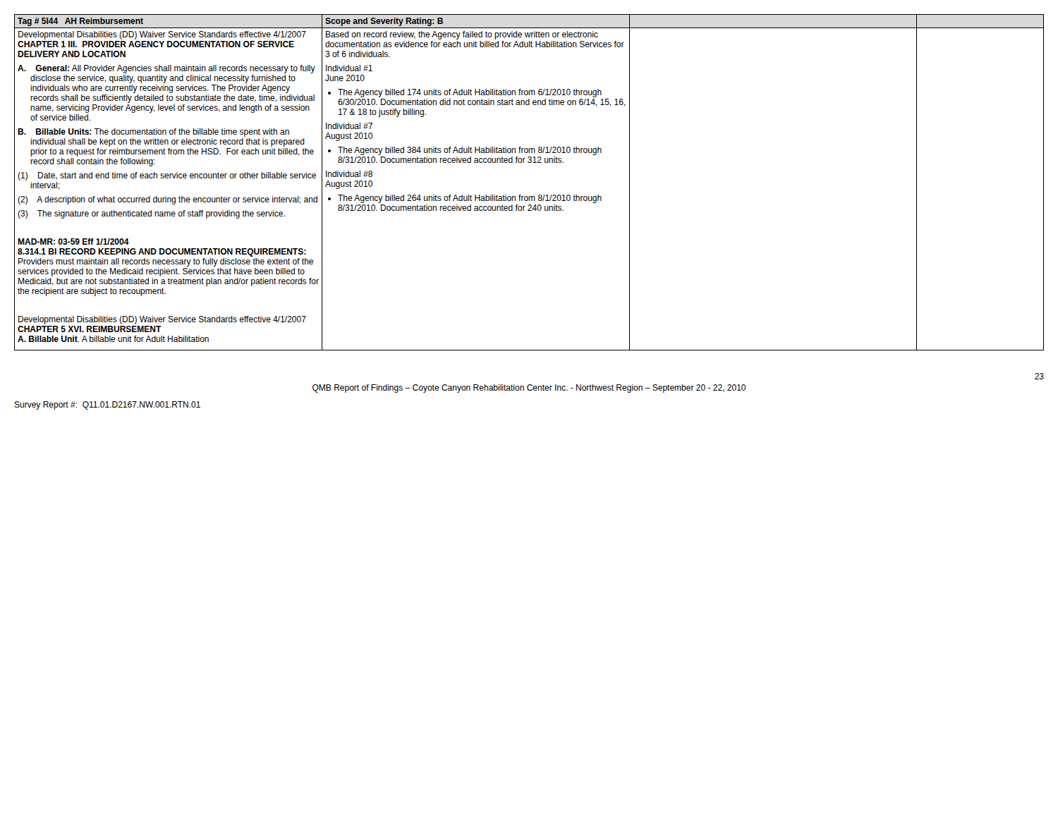| Tag # 5I44 AH Reimbursement | Scope and Severity Rating: B | | |
| Developmental Disabilities (DD) Waiver Service Standards effective 4/1/2007 CHAPTER 1 III. PROVIDER AGENCY DOCUMENTATION OF SERVICE DELIVERY AND LOCATION A. General: All Provider Agencies shall maintain all records necessary to fully disclose the service, quality, quantity and clinical necessity furnished to individuals who are currently receiving services. The Provider Agency records shall be sufficiently detailed to substantiate the date, time, individual name, servicing Provider Agency, level of services, and length of a session of service billed. B. Billable Units: The documentation of the billable time spent with an individual shall be kept on the written or electronic record that is prepared prior to a request for reimbursement from the HSD. For each unit billed, the record shall contain the following: (1) Date, start and end time of each service encounter or other billable service interval; (2) A description of what occurred during the encounter or service interval; and (3) The signature or authenticated name of staff providing the service. MAD-MR: 03-59 Eff 1/1/2004 8.314.1 BI RECORD KEEPING AND DOCUMENTATION REQUIREMENTS: Providers must maintain all records necessary to fully disclose the extent of the services provided to the Medicaid recipient. Services that have been billed to Medicaid, but are not substantiated in a treatment plan and/or patient records for the recipient are subject to recoupment. Developmental Disabilities (DD) Waiver Service Standards effective 4/1/2007 CHAPTER 5 XVI. REIMBURSEMENT A. Billable Unit . A billable unit for Adult Habilitation | Based on record review, the Agency failed to provide written or electronic documentation as evidence for each unit billed for Adult Habilitation Services for 3 of 6 individuals. Individual #1 June 2010 The Agency billed 174 units of Adult Habilitation from 6/1/2010 through 6/30/2010. Documentation did not contain start and end time on 6/14, 15, 16, 17 & 18 to justify billing. Individual #7 August 2010 The Agency billed 384 units of Adult Habilitation from 8/1/2010 through 8/31/2010. Documentation received accounted for 312 units. Individual #8 August 2010 The Agency billed 264 units of Adult Habilitation from 8/1/2010 through 8/31/2010. Documentation received accounted for 240 units. | | |
23
QMB Report of Findings – Coyote Canyon Rehabilitation Center Inc. - Northwest Region – September 20 - 22, 2010
Survey Report #: Q11.01.D2167.NW.001.RTN.01